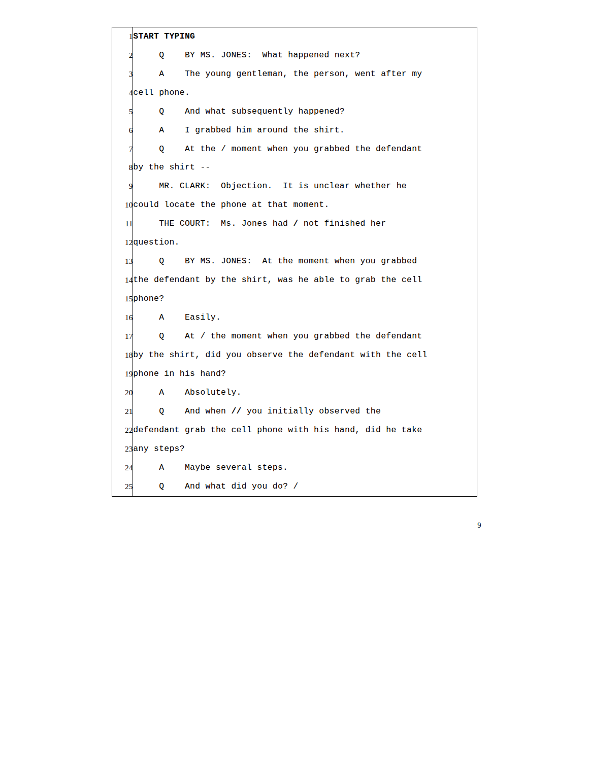| 1 | START TYPING |
| 2 | Q BY MS. JONES: What happened next? |
| 3 | A The young gentleman, the person, went after my |
| 4 | cell phone. |
| 5 | Q And what subsequently happened? |
| 6 | A I grabbed him around the shirt. |
| 7 | Q At the / moment when you grabbed the defendant |
| 8 | by the shirt -- |
| 9 | MR. CLARK: Objection. It is unclear whether he |
| 10 | could locate the phone at that moment. |
| 11 | THE COURT: Ms. Jones had / not finished her |
| 12 | question. |
| 13 | Q BY MS. JONES: At the moment when you grabbed |
| 14 | the defendant by the shirt, was he able to grab the cell |
| 15 | phone? |
| 16 | A Easily. |
| 17 | Q At / the moment when you grabbed the defendant |
| 18 | by the shirt, did you observe the defendant with the cell |
| 19 | phone in his hand? |
| 20 | A Absolutely. |
| 21 | Q And when // you initially observed the |
| 22 | defendant grab the cell phone with his hand, did he take |
| 23 | any steps? |
| 24 | A Maybe several steps. |
| 25 | Q And what did you do? / |
9